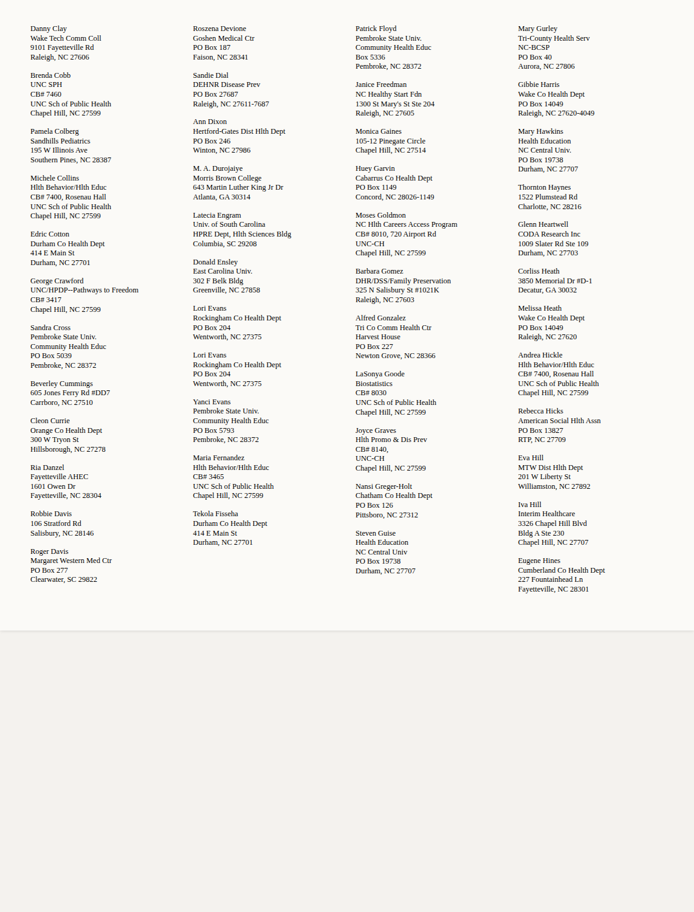Danny Clay
Wake Tech Comm Coll
9101 Fayetteville Rd
Raleigh, NC 27606
Brenda Cobb
UNC SPH
CB# 7460
UNC Sch of Public Health
Chapel Hill, NC 27599
Pamela Colberg
Sandhills Pediatrics
195 W Illinois Ave
Southern Pines, NC 28387
Michele Collins
Hlth Behavior/Hlth Educ
CB# 7400, Rosenau Hall
UNC Sch of Public Health
Chapel Hill, NC 27599
Edric Cotton
Durham Co Health Dept
414 E Main St
Durham, NC 27701
George Crawford
UNC/HPDP--Pathways to Freedom
CB# 3417
Chapel Hill, NC 27599
Sandra Cross
Pembroke State Univ.
Community Health Educ
PO Box 5039
Pembroke, NC 28372
Beverley Cummings
605 Jones Ferry Rd #DD7
Carrboro, NC 27510
Cleon Currie
Orange Co Health Dept
300 W Tryon St
Hillsborough, NC 27278
Ria Danzel
Fayetteville AHEC
1601 Owen Dr
Fayetteville, NC 28304
Robbie Davis
106 Stratford Rd
Salisbury, NC 28146
Roger Davis
Margaret Western Med Ctr
PO Box 277
Clearwater, SC 29822
Roszena Devione
Goshen Medical Ctr
PO Box 187
Faison, NC 28341
Sandie Dial
DEHNR Disease Prev
PO Box 27687
Raleigh, NC 27611-7687
Ann Dixon
Hertford-Gates Dist Hlth Dept
PO Box 246
Winton, NC 27986
M. A. Durojaiye
Morris Brown College
643 Martin Luther King Jr Dr
Atlanta, GA 30314
Latecia Engram
Univ. of South Carolina
HPRE Dept, Hlth Sciences Bldg
Columbia, SC 29208
Donald Ensley
East Carolina Univ.
302 F Belk Bldg
Greenville, NC 27858
Lori Evans
Rockingham Co Health Dept
PO Box 204
Wentworth, NC 27375
Lori Evans
Rockingham Co Health Dept
PO Box 204
Wentworth, NC 27375
Yanci Evans
Pembroke State Univ.
Community Health Educ
PO Box 5793
Pembroke, NC 28372
Maria Fernandez
Hlth Behavior/Hlth Educ
CB# 3465
UNC Sch of Public Health
Chapel Hill, NC 27599
Tekola Fisseha
Durham Co Health Dept
414 E Main St
Durham, NC 27701
Patrick Floyd
Pembroke State Univ.
Community Health Educ
Box 5336
Pembroke, NC 28372
Janice Freedman
NC Healthy Start Fdn
1300 St Mary's St Ste 204
Raleigh, NC 27605
Monica Gaines
105-12 Pinegate Circle
Chapel Hill, NC 27514
Huey Garvin
Cabarrus Co Health Dept
PO Box 1149
Concord, NC 28026-1149
Moses Goldmon
NC Hlth Careers Access Program
CB# 8010, 720 Airport Rd
UNC-CH
Chapel Hill, NC 27599
Barbara Gomez
DHR/DSS/Family Preservation
325 N Salisbury St #1021K
Raleigh, NC 27603
Alfred Gonzalez
Tri Co Comm Health Ctr
Harvest House
PO Box 227
Newton Grove, NC 28366
LaSonya Goode
Biostatistics
CB# 8030
UNC Sch of Public Health
Chapel Hill, NC 27599
Joyce Graves
Hlth Promo & Dis Prev
CB# 8140,
UNC-CH
Chapel Hill, NC 27599
Nansi Greger-Holt
Chatham Co Health Dept
PO Box 126
Pittsboro, NC 27312
Steven Guise
Health Education
NC Central Univ
PO Box 19738
Durham, NC 27707
Mary Gurley
Tri-County Health Serv
NC-BCSP
PO Box 40
Aurora, NC 27806
Gibbie Harris
Wake Co Health Dept
PO Box 14049
Raleigh, NC 27620-4049
Mary Hawkins
Health Education
NC Central Univ.
PO Box 19738
Durham, NC 27707
Thornton Haynes
1522 Plumstead Rd
Charlotte, NC 28216
Glenn Heartwell
CODA Research Inc
1009 Slater Rd Ste 109
Durham, NC 27703
Corliss Heath
3850 Memorial Dr #D-1
Decatur, GA 30032
Melissa Heath
Wake Co Health Dept
PO Box 14049
Raleigh, NC 27620
Andrea Hickle
Hlth Behavior/Hlth Educ
CB# 7400, Rosenau Hall
UNC Sch of Public Health
Chapel Hill, NC 27599
Rebecca Hicks
American Social Hlth Assn
PO Box 13827
RTP, NC 27709
Eva Hill
MTW Dist Hlth Dept
201 W Liberty St
Williamston, NC 27892
Iva Hill
Interim Healthcare
3326 Chapel Hill Blvd
Bldg A Ste 230
Chapel Hill, NC 27707
Eugene Hines
Cumberland Co Health Dept
227 Fountainhead Ln
Fayetteville, NC 28301